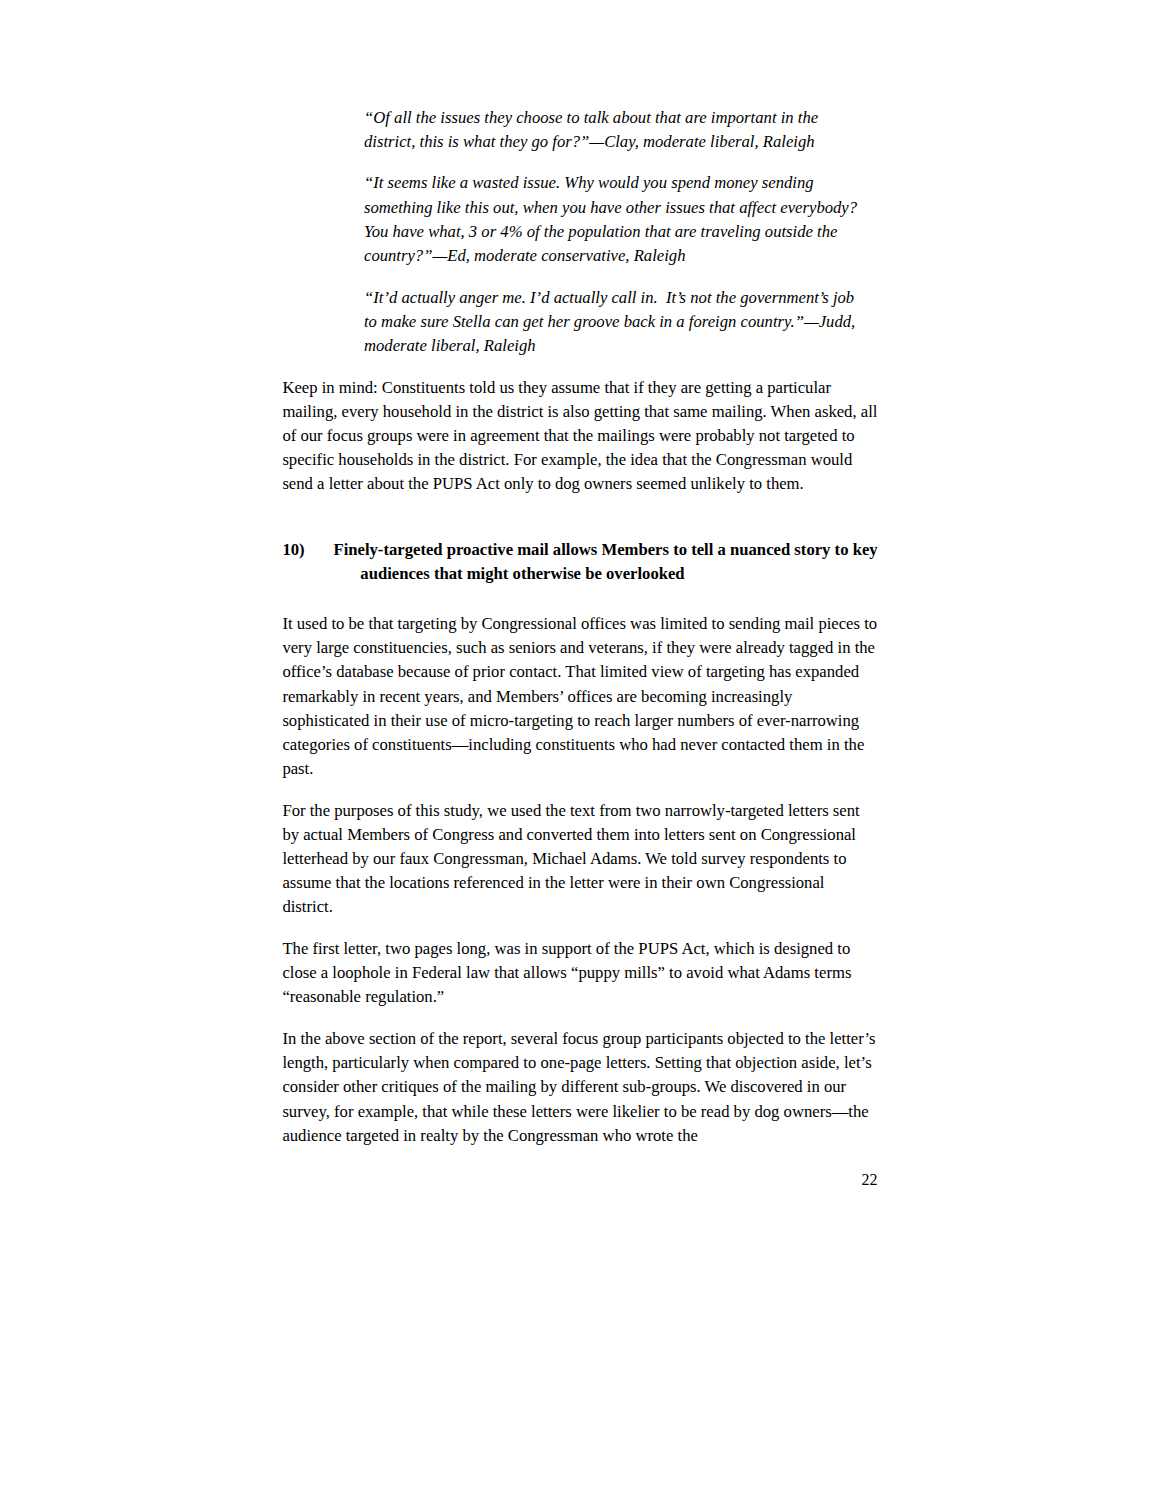“Of all the issues they choose to talk about that are important in the district, this is what they go for?”—Clay, moderate liberal, Raleigh
“It seems like a wasted issue. Why would you spend money sending something like this out, when you have other issues that affect everybody? You have what, 3 or 4% of the population that are traveling outside the country?”—Ed, moderate conservative, Raleigh
“It’d actually anger me. I’d actually call in. It’s not the government’s job to make sure Stella can get her groove back in a foreign country.”—Judd, moderate liberal, Raleigh
Keep in mind: Constituents told us they assume that if they are getting a particular mailing, every household in the district is also getting that same mailing. When asked, all of our focus groups were in agreement that the mailings were probably not targeted to specific households in the district. For example, the idea that the Congressman would send a letter about the PUPS Act only to dog owners seemed unlikely to them.
10) Finely-targeted proactive mail allows Members to tell a nuanced story to key audiences that might otherwise be overlooked
It used to be that targeting by Congressional offices was limited to sending mail pieces to very large constituencies, such as seniors and veterans, if they were already tagged in the office’s database because of prior contact. That limited view of targeting has expanded remarkably in recent years, and Members’ offices are becoming increasingly sophisticated in their use of micro-targeting to reach larger numbers of ever-narrowing categories of constituents—including constituents who had never contacted them in the past.
For the purposes of this study, we used the text from two narrowly-targeted letters sent by actual Members of Congress and converted them into letters sent on Congressional letterhead by our faux Congressman, Michael Adams. We told survey respondents to assume that the locations referenced in the letter were in their own Congressional district.
The first letter, two pages long, was in support of the PUPS Act, which is designed to close a loophole in Federal law that allows “puppy mills” to avoid what Adams terms “reasonable regulation.”
In the above section of the report, several focus group participants objected to the letter’s length, particularly when compared to one-page letters. Setting that objection aside, let’s consider other critiques of the mailing by different sub-groups. We discovered in our survey, for example, that while these letters were likelier to be read by dog owners—the audience targeted in realty by the Congressman who wrote the
22